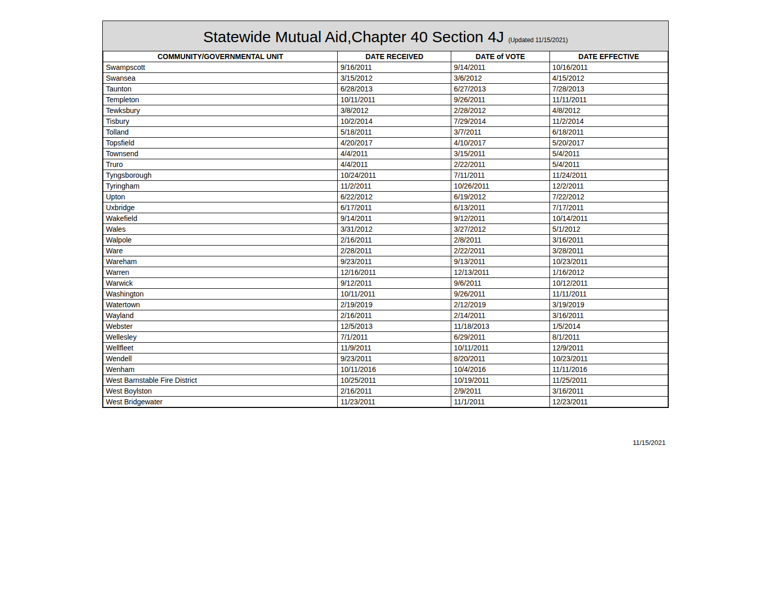Statewide Mutual Aid,Chapter 40 Section 4J (Updated 11/15/2021)
| COMMUNITY/GOVERNMENTAL UNIT | DATE RECEIVED | DATE of VOTE | DATE EFFECTIVE |
| --- | --- | --- | --- |
| Swampscott | 9/16/2011 | 9/14/2011 | 10/16/2011 |
| Swansea | 3/15/2012 | 3/6/2012 | 4/15/2012 |
| Taunton | 6/28/2013 | 6/27/2013 | 7/28/2013 |
| Templeton | 10/11/2011 | 9/26/2011 | 11/11/2011 |
| Tewksbury | 3/8/2012 | 2/28/2012 | 4/8/2012 |
| Tisbury | 10/2/2014 | 7/29/2014 | 11/2/2014 |
| Tolland | 5/18/2011 | 3/7/2011 | 6/18/2011 |
| Topsfield | 4/20/2017 | 4/10/2017 | 5/20/2017 |
| Townsend | 4/4/2011 | 3/15/2011 | 5/4/2011 |
| Truro | 4/4/2011 | 2/22/2011 | 5/4/2011 |
| Tyngsborough | 10/24/2011 | 7/11/2011 | 11/24/2011 |
| Tyringham | 11/2/2011 | 10/26/2011 | 12/2/2011 |
| Upton | 6/22/2012 | 6/19/2012 | 7/22/2012 |
| Uxbridge | 6/17/2011 | 6/13/2011 | 7/17/2011 |
| Wakefield | 9/14/2011 | 9/12/2011 | 10/14/2011 |
| Wales | 3/31/2012 | 3/27/2012 | 5/1/2012 |
| Walpole | 2/16/2011 | 2/8/2011 | 3/16/2011 |
| Ware | 2/28/2011 | 2/22/2011 | 3/28/2011 |
| Wareham | 9/23/2011 | 9/13/2011 | 10/23/2011 |
| Warren | 12/16/2011 | 12/13/2011 | 1/16/2012 |
| Warwick | 9/12/2011 | 9/6/2011 | 10/12/2011 |
| Washington | 10/11/2011 | 9/26/2011 | 11/11/2011 |
| Watertown | 2/19/2019 | 2/12/2019 | 3/19/2019 |
| Wayland | 2/16/2011 | 2/14/2011 | 3/16/2011 |
| Webster | 12/5/2013 | 11/18/2013 | 1/5/2014 |
| Wellesley | 7/1/2011 | 6/29/2011 | 8/1/2011 |
| Wellfleet | 11/9/2011 | 10/11/2011 | 12/9/2011 |
| Wendell | 9/23/2011 | 8/20/2011 | 10/23/2011 |
| Wenham | 10/11/2016 | 10/4/2016 | 11/11/2016 |
| West Barnstable Fire District | 10/25/2011 | 10/19/2011 | 11/25/2011 |
| West Boylston | 2/16/2011 | 2/9/2011 | 3/16/2011 |
| West Bridgewater | 11/23/2011 | 11/1/2011 | 12/23/2011 |
11/15/2021